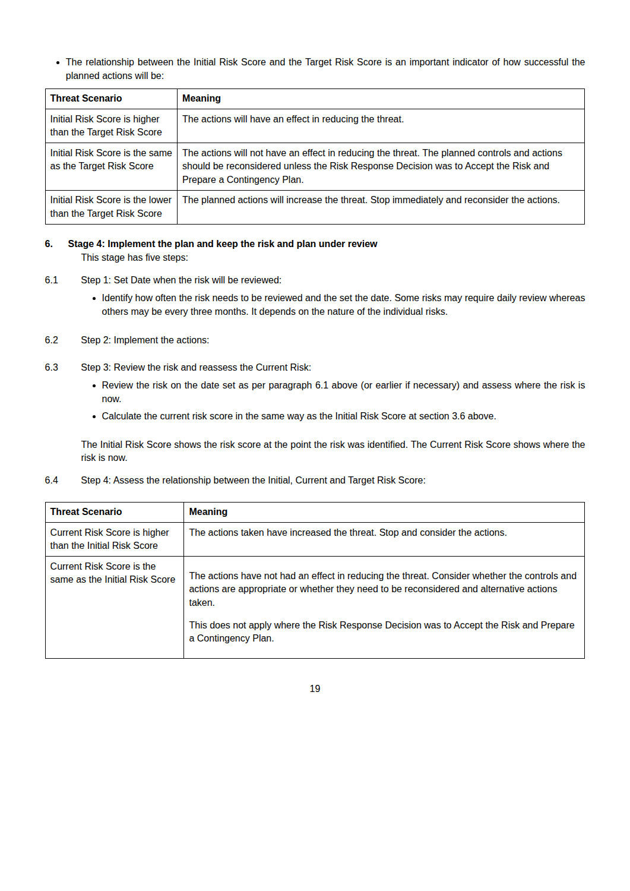The relationship between the Initial Risk Score and the Target Risk Score is an important indicator of how successful the planned actions will be:
| Threat Scenario | Meaning |
| --- | --- |
| Initial Risk Score is higher than the Target Risk Score | The actions will have an effect in reducing the threat. |
| Initial Risk Score is the same as the Target Risk Score | The actions will not have an effect in reducing the threat. The planned controls and actions should be reconsidered unless the Risk Response Decision was to Accept the Risk and Prepare a Contingency Plan. |
| Initial Risk Score is the lower than the Target Risk Score | The planned actions will increase the threat. Stop immediately and reconsider the actions. |
6. Stage 4: Implement the plan and keep the risk and plan under review
This stage has five steps:
6.1
Step 1: Set Date when the risk will be reviewed:
Identify how often the risk needs to be reviewed and the set the date. Some risks may require daily review whereas others may be every three months. It depends on the nature of the individual risks.
6.2
Step 2: Implement the actions:
6.3
Step 3: Review the risk and reassess the Current Risk:
Review the risk on the date set as per paragraph 6.1 above (or earlier if necessary) and assess where the risk is now.
Calculate the current risk score in the same way as the Initial Risk Score at section 3.6 above.
The Initial Risk Score shows the risk score at the point the risk was identified. The Current Risk Score shows where the risk is now.
6.4
Step 4: Assess the relationship between the Initial, Current and Target Risk Score:
| Threat Scenario | Meaning |
| --- | --- |
| Current Risk Score is higher than the Initial Risk Score | The actions taken have increased the threat. Stop and consider the actions. |
| Current Risk Score is the same as the Initial Risk Score | The actions have not had an effect in reducing the threat. Consider whether the controls and actions are appropriate or whether they need to be reconsidered and alternative actions taken. This does not apply where the Risk Response Decision was to Accept the Risk and Prepare a Contingency Plan. |
19